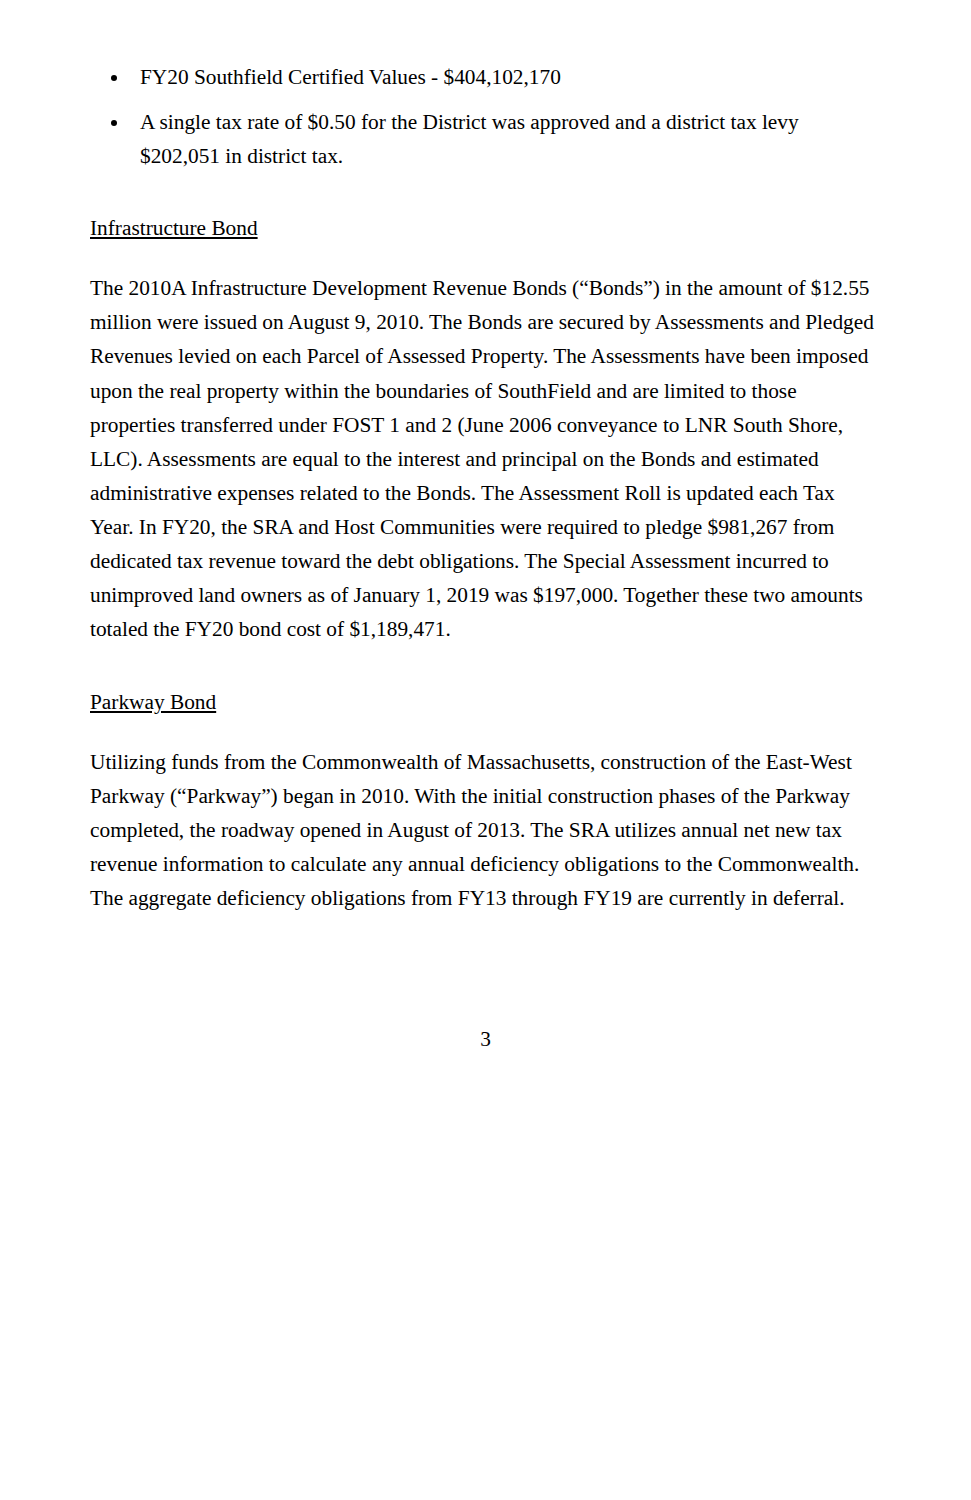FY20 Southfield Certified Values - $404,102,170
A single tax rate of $0.50 for the District was approved and a district tax levy $202,051 in district tax.
Infrastructure Bond
The 2010A Infrastructure Development Revenue Bonds (“Bonds”) in the amount of $12.55 million were issued on August 9, 2010. The Bonds are secured by Assessments and Pledged Revenues levied on each Parcel of Assessed Property. The Assessments have been imposed upon the real property within the boundaries of SouthField and are limited to those properties transferred under FOST 1 and 2 (June 2006 conveyance to LNR South Shore, LLC). Assessments are equal to the interest and principal on the Bonds and estimated administrative expenses related to the Bonds. The Assessment Roll is updated each Tax Year. In FY20, the SRA and Host Communities were required to pledge $981,267 from dedicated tax revenue toward the debt obligations. The Special Assessment incurred to unimproved land owners as of January 1, 2019 was $197,000. Together these two amounts totaled the FY20 bond cost of $1,189,471.
Parkway Bond
Utilizing funds from the Commonwealth of Massachusetts, construction of the East-West Parkway (“Parkway”) began in 2010. With the initial construction phases of the Parkway completed, the roadway opened in August of 2013. The SRA utilizes annual net new tax revenue information to calculate any annual deficiency obligations to the Commonwealth. The aggregate deficiency obligations from FY13 through FY19 are currently in deferral.
3